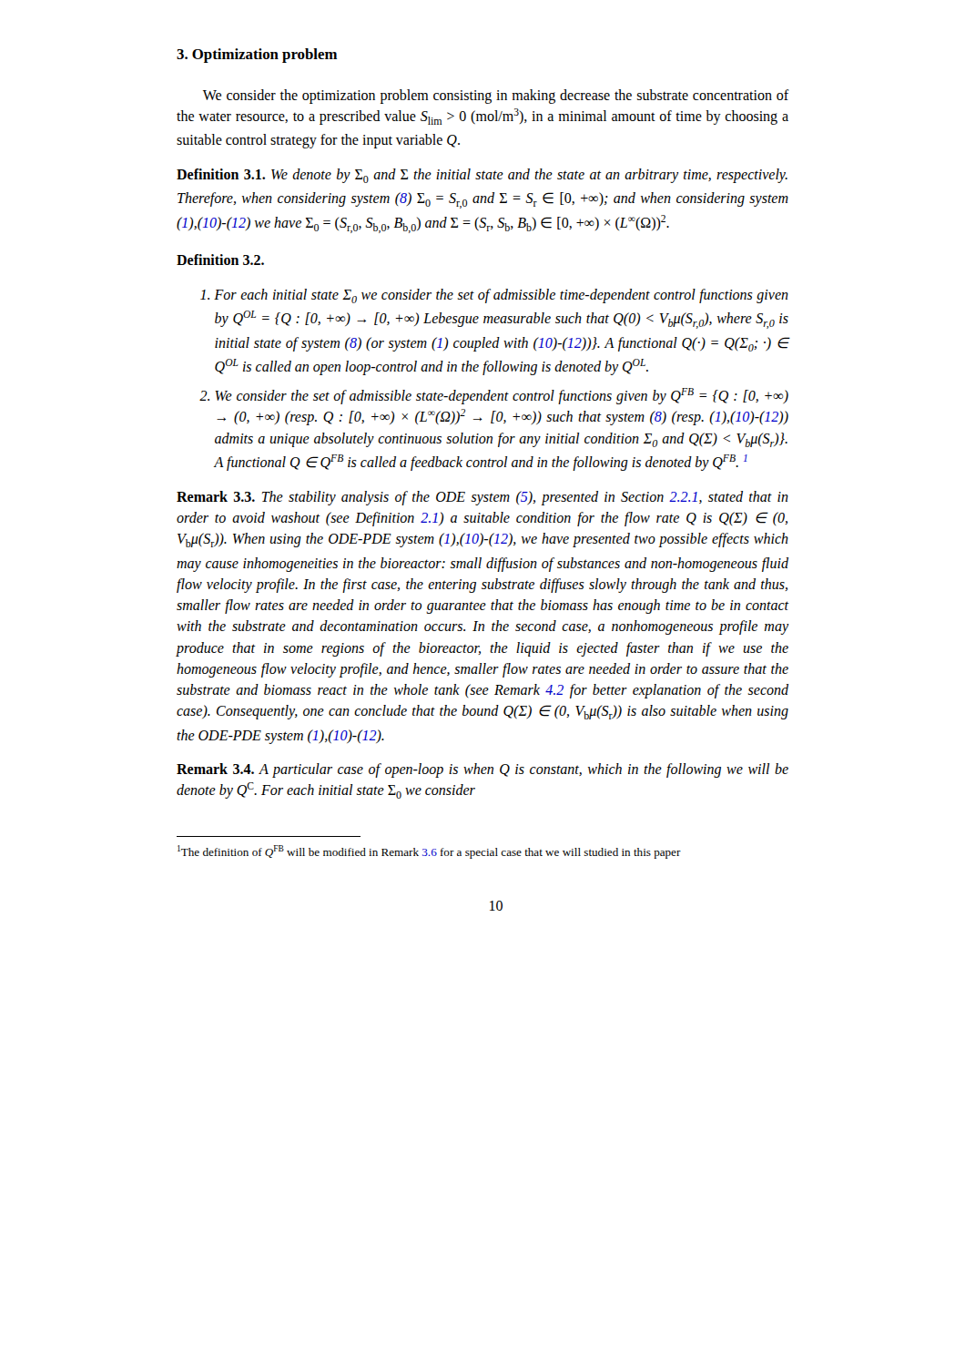3. Optimization problem
We consider the optimization problem consisting in making decrease the substrate concentration of the water resource, to a prescribed value Slim > 0 (mol/m3), in a minimal amount of time by choosing a suitable control strategy for the input variable Q.
Definition 3.1. We denote by Σ0 and Σ the initial state and the state at an arbitrary time, respectively. Therefore, when considering system (8) Σ0 = Sr,0 and Σ = Sr ∈ [0, +∞); and when considering system (1),(10)-(12) we have Σ0 = (Sr,0, Sb,0, Bb,0) and Σ = (Sr, Sb, Bb) ∈ [0, +∞) × (L∞(Ω))2.
Definition 3.2.
For each initial state Σ0 we consider the set of admissible time-dependent control functions given by QOL = {Q : [0, +∞) → [0, +∞) Lebesgue measurable such that Q(0) < Vbμ(Sr,0), where Sr,0 is initial state of system (8) (or system (1) coupled with (10)-(12))}. A functional Q(·) = Q(Σ0; ·) ∈ QOL is called an open loop-control and in the following is denoted by QOL.
We consider the set of admissible state-dependent control functions given by QFB = {Q : [0, +∞) → (0, +∞) (resp. Q : [0, +∞) × (L∞(Ω))2 → [0, +∞)) such that system (8) (resp. (1),(10)-(12)) admits a unique absolutely continuous solution for any initial condition Σ0 and Q(Σ) < Vbμ(Sr)}. A functional Q ∈ QFB is called a feedback control and in the following is denoted by QFB. 1
Remark 3.3. The stability analysis of the ODE system (5), presented in Section 2.2.1, stated that in order to avoid washout (see Definition 2.1) a suitable condition for the flow rate Q is Q(Σ) ∈ (0, V bμ(S r)). When using the ODE-PDE system (1),(10)-(12), we have presented two possible effects which may cause inhomogeneities in the bioreactor: small diffusion of substances and non-homogeneous fluid flow velocity profile. In the first case, the entering substrate diffuses slowly through the tank and thus, smaller flow rates are needed in order to guarantee that the biomass has enough time to be in contact with the substrate and decontamination occurs. In the second case, a nonhomogeneous profile may produce that in some regions of the bioreactor, the liquid is ejected faster than if we use the homogeneous flow velocity profile, and hence, smaller flow rates are needed in order to assure that the substrate and biomass react in the whole tank (see Remark 4.2 for better explanation of the second case). Consequently, one can conclude that the bound Q(Σ) ∈ (0, V bμ(S r)) is also suitable when using the ODE-PDE system (1),(10)-(12).
Remark 3.4. A particular case of open-loop is when Q is constant, which in the following we will be denote by QC. For each initial state Σ0 we consider
1The definition of QFB will be modified in Remark 3.6 for a special case that we will studied in this paper
10